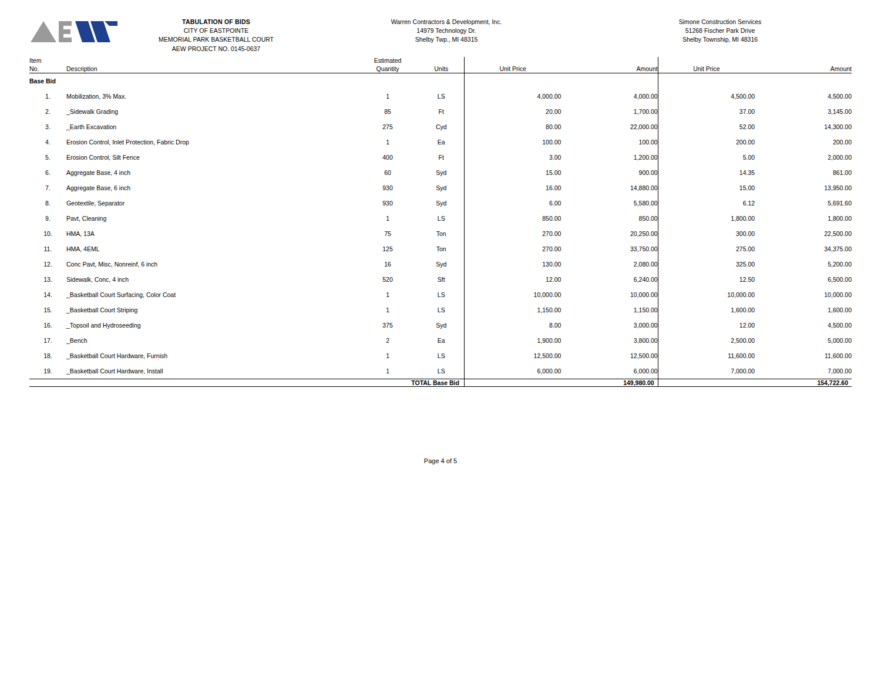TABULATION OF BIDS
CITY OF EASTPOINTE
MEMORIAL PARK BASKETBALL COURT
AEW PROJECT NO. 0145-0637
Warren Contractors & Development, Inc.
14979 Technology Dr.
Shelby Twp., MI 48315
Simone Construction Services
51268 Fischer Park Drive
Shelby Township, MI 48316
| Item No. | Description | Estimated Quantity | Units | Unit Price | Amount | Unit Price | Amount |
| --- | --- | --- | --- | --- | --- | --- | --- |
| Base Bid | | | | |
| 1. | Mobilization, 3% Max. | 1 | LS | 4,000.00 | 4,000.00 | 4,500.00 | 4,500.00 |
| 2. | _Sidewalk Grading | 85 | Ft | 20.00 | 1,700.00 | 37.00 | 3,145.00 |
| 3. | _Earth Excavation | 275 | Cyd | 80.00 | 22,000.00 | 52.00 | 14,300.00 |
| 4. | Erosion Control, Inlet Protection, Fabric Drop | 1 | Ea | 100.00 | 100.00 | 200.00 | 200.00 |
| 5. | Erosion Control, Silt Fence | 400 | Ft | 3.00 | 1,200.00 | 5.00 | 2,000.00 |
| 6. | Aggregate Base, 4 inch | 60 | Syd | 15.00 | 900.00 | 14.35 | 861.00 |
| 7. | Aggregate Base, 6 inch | 930 | Syd | 16.00 | 14,880.00 | 15.00 | 13,950.00 |
| 8. | Geotextile, Separator | 930 | Syd | 6.00 | 5,580.00 | 6.12 | 5,691.60 |
| 9. | Pavt, Cleaning | 1 | LS | 850.00 | 850.00 | 1,800.00 | 1,800.00 |
| 10. | HMA, 13A | 75 | Ton | 270.00 | 20,250.00 | 300.00 | 22,500.00 |
| 11. | HMA, 4EML | 125 | Ton | 270.00 | 33,750.00 | 275.00 | 34,375.00 |
| 12. | Conc Pavt, Misc, Nonreinf, 6 inch | 16 | Syd | 130.00 | 2,080.00 | 325.00 | 5,200.00 |
| 13. | Sidewalk, Conc, 4 inch | 520 | Sft | 12.00 | 6,240.00 | 12.50 | 6,500.00 |
| 14. | _Basketball Court Surfacing, Color Coat | 1 | LS | 10,000.00 | 10,000.00 | 10,000.00 | 10,000.00 |
| 15. | _Basketball Court Striping | 1 | LS | 1,150.00 | 1,150.00 | 1,600.00 | 1,600.00 |
| 16. | _Topsoil and Hydroseeding | 375 | Syd | 8.00 | 3,000.00 | 12.00 | 4,500.00 |
| 17. | _Bench | 2 | Ea | 1,900.00 | 3,800.00 | 2,500.00 | 5,000.00 |
| 18. | _Basketball Court Hardware, Furnish | 1 | LS | 12,500.00 | 12,500.00 | 11,600.00 | 11,600.00 |
| 19. | _Basketball Court Hardware, Install | 1 | LS | 6,000.00 | 6,000.00 | 7,000.00 | 7,000.00 |
| TOTAL Base Bid | | 149,980.00 | | 154,722.60 |
Page 4 of 5